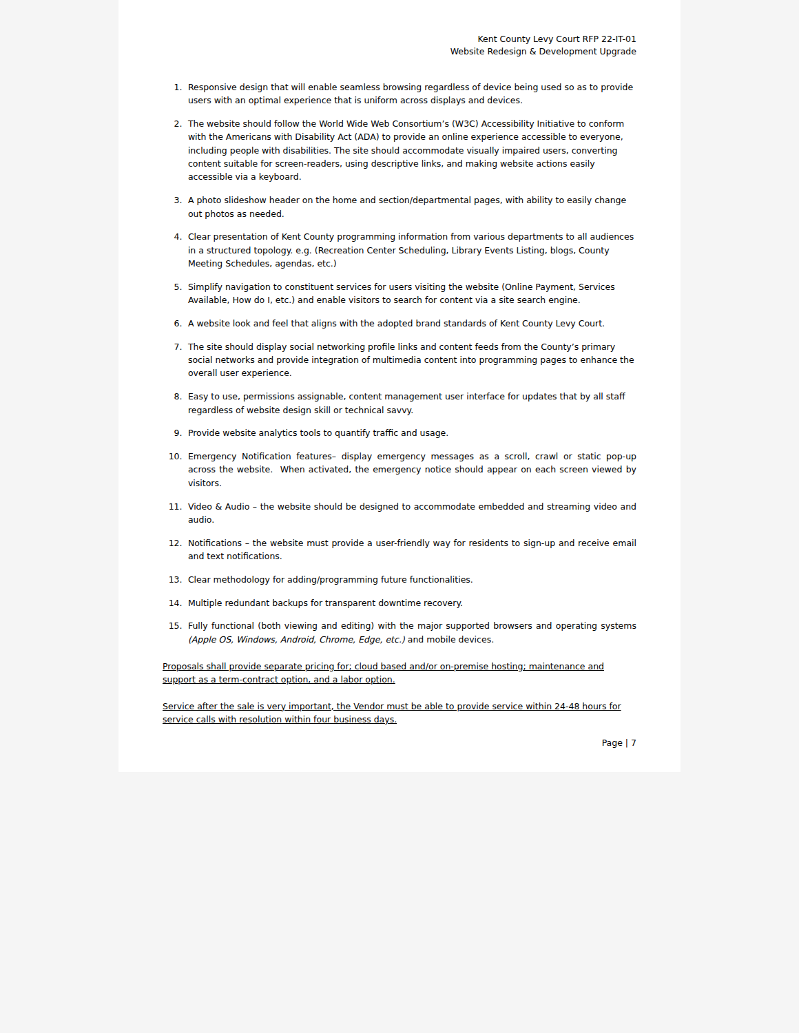Kent County Levy Court RFP 22-IT-01
Website Redesign & Development Upgrade
Responsive design that will enable seamless browsing regardless of device being used so as to provide users with an optimal experience that is uniform across displays and devices.
The website should follow the World Wide Web Consortium’s (W3C) Accessibility Initiative to conform with the Americans with Disability Act (ADA) to provide an online experience accessible to everyone, including people with disabilities. The site should accommodate visually impaired users, converting content suitable for screen-readers, using descriptive links, and making website actions easily accessible via a keyboard.
A photo slideshow header on the home and section/departmental pages, with ability to easily change out photos as needed.
Clear presentation of Kent County programming information from various departments to all audiences in a structured topology. e.g. (Recreation Center Scheduling, Library Events Listing, blogs, County Meeting Schedules, agendas, etc.)
Simplify navigation to constituent services for users visiting the website (Online Payment, Services Available, How do I, etc.) and enable visitors to search for content via a site search engine.
A website look and feel that aligns with the adopted brand standards of Kent County Levy Court.
The site should display social networking profile links and content feeds from the County’s primary social networks and provide integration of multimedia content into programming pages to enhance the overall user experience.
Easy to use, permissions assignable, content management user interface for updates that by all staff regardless of website design skill or technical savvy.
Provide website analytics tools to quantify traffic and usage.
Emergency Notification features– display emergency messages as a scroll, crawl or static pop-up across the website. When activated, the emergency notice should appear on each screen viewed by visitors.
Video & Audio – the website should be designed to accommodate embedded and streaming video and audio.
Notifications – the website must provide a user-friendly way for residents to sign-up and receive email and text notifications.
Clear methodology for adding/programming future functionalities.
Multiple redundant backups for transparent downtime recovery.
Fully functional (both viewing and editing) with the major supported browsers and operating systems (Apple OS, Windows, Android, Chrome, Edge, etc.) and mobile devices.
Proposals shall provide separate pricing for; cloud based and/or on-premise hosting; maintenance and support as a term-contract option, and a labor option.
Service after the sale is very important, the Vendor must be able to provide service within 24-48 hours for service calls with resolution within four business days.
Page | 7